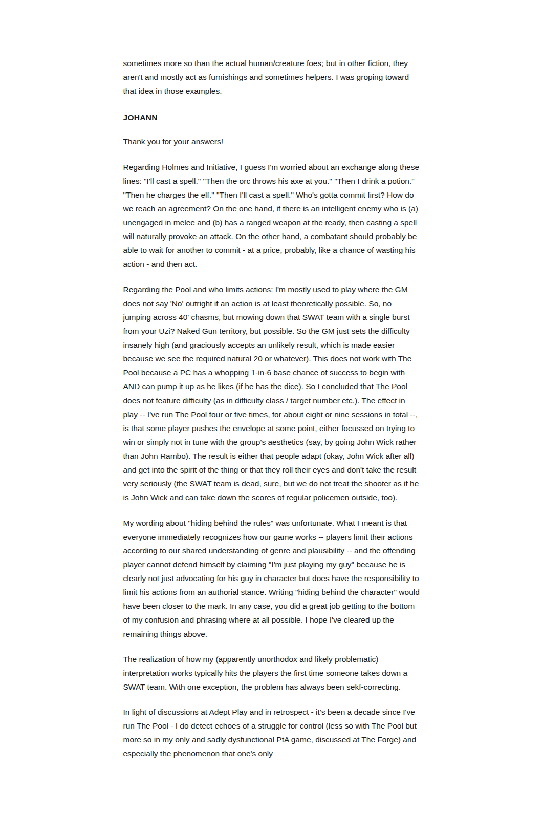sometimes more so than the actual human/creature foes; but in other fiction, they aren't and mostly act as furnishings and sometimes helpers. I was groping toward that idea in those examples.
JOHANN
Thank you for your answers!
Regarding Holmes and Initiative, I guess I'm worried about an exchange along these lines: "I'll cast a spell." "Then the orc throws his axe at you." "Then I drink a potion." "Then he charges the elf." "Then I'll cast a spell." Who's gotta commit first? How do we reach an agreement? On the one hand, if there is an intelligent enemy who is (a) unengaged in melee and (b) has a ranged weapon at the ready, then casting a spell will naturally provoke an attack. On the other hand, a combatant should probably be able to wait for another to commit - at a price, probably, like a chance of wasting his action - and then act.
Regarding the Pool and who limits actions: I'm mostly used to play where the GM does not say 'No' outright if an action is at least theoretically possible. So, no jumping across 40' chasms, but mowing down that SWAT team with a single burst from your Uzi? Naked Gun territory, but possible. So the GM just sets the difficulty insanely high (and graciously accepts an unlikely result, which is made easier because we see the required natural 20 or whatever). This does not work with The Pool because a PC has a whopping 1-in-6 base chance of success to begin with AND can pump it up as he likes (if he has the dice). So I concluded that The Pool does not feature difficulty (as in difficulty class / target number etc.). The effect in play -- I've run The Pool four or five times, for about eight or nine sessions in total --, is that some player pushes the envelope at some point, either focussed on trying to win or simply not in tune with the group's aesthetics (say, by going John Wick rather than John Rambo). The result is either that people adapt (okay, John Wick after all) and get into the spirit of the thing or that they roll their eyes and don't take the result very seriously (the SWAT team is dead, sure, but we do not treat the shooter as if he is John Wick and can take down the scores of regular policemen outside, too).
My wording about "hiding behind the rules" was unfortunate. What I meant is that everyone immediately recognizes how our game works -- players limit their actions according to our shared understanding of genre and plausibility -- and the offending player cannot defend himself by claiming "I'm just playing my guy" because he is clearly not just advocating for his guy in character but does have the responsibility to limit his actions from an authorial stance. Writing "hiding behind the character" would have been closer to the mark. In any case, you did a great job getting to the bottom of my confusion and phrasing where at all possible. I hope I've cleared up the remaining things above.
The realization of how my (apparently unorthodox and likely problematic) interpretation works typically hits the players the first time someone takes down a SWAT team. With one exception, the problem has always been sekf-correcting.
In light of discussions at Adept Play and in retrospect - it's been a decade since I've run The Pool - I do detect echoes of a struggle for control (less so with The Pool but more so in my only and sadly dysfunctional PtA game, discussed at The Forge) and especially the phenomenon that one's only